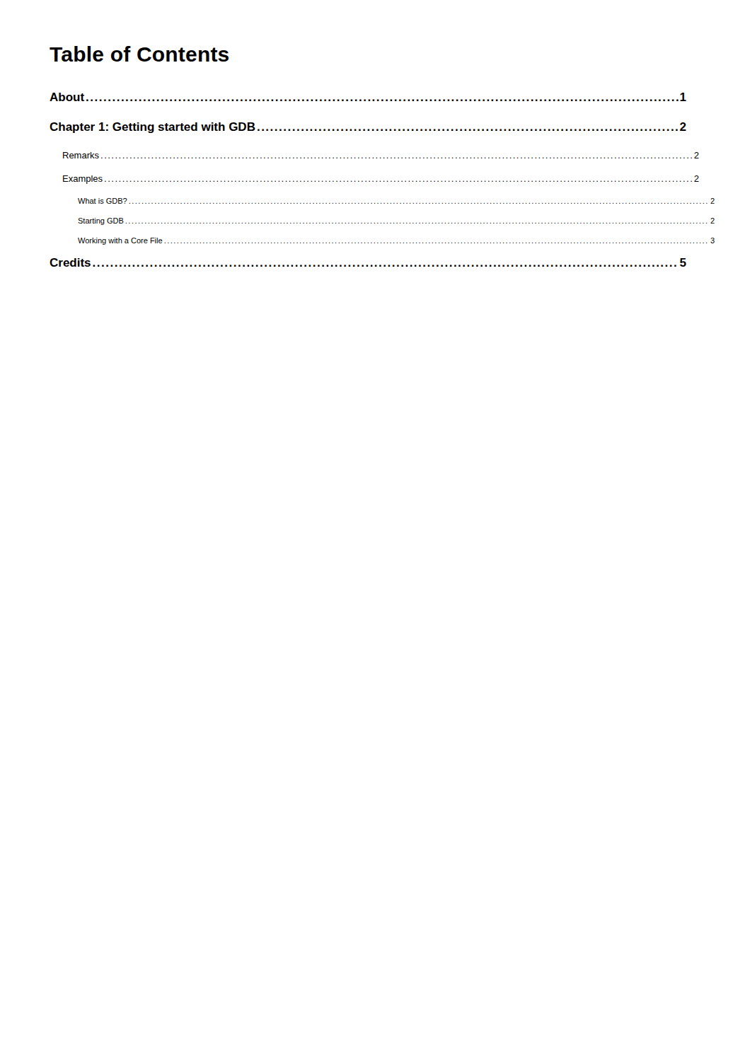Table of Contents
About 1
Chapter 1: Getting started with GDB 2
Remarks 2
Examples 2
What is GDB? 2
Starting GDB 2
Working with a Core File 3
Credits 5